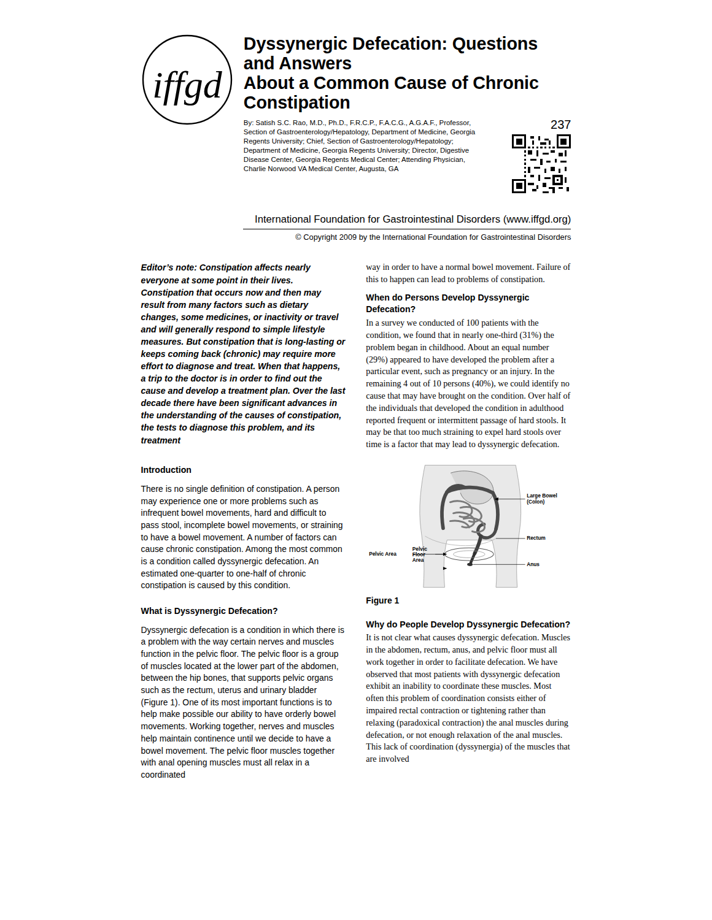iffgd
Dyssynergic Defecation: Questions and Answers
About a Common Cause of Chronic Constipation
By: Satish S.C. Rao, M.D., Ph.D., F.R.C.P., F.A.C.G., A.G.A.F., Professor, Section of Gastroenterology/Hepatology, Department of Medicine, Georgia Regents University; Chief, Section of Gastroenterology/Hepatology; Department of Medicine, Georgia Regents University; Director, Digestive Disease Center, Georgia Regents Medical Center; Attending Physician, Charlie Norwood VA Medical Center, Augusta, GA
237
International Foundation for Gastrointestinal Disorders (www.iffgd.org)
© Copyright 2009 by the International Foundation for Gastrointestinal Disorders
Editor’s note: Constipation affects nearly everyone at some point in their lives. Constipation that occurs now and then may result from many factors such as dietary changes, some medicines, or inactivity or travel and will generally respond to simple lifestyle measures. But constipation that is long-lasting or keeps coming back (chronic) may require more effort to diagnose and treat. When that happens, a trip to the doctor is in order to find out the cause and develop a treatment plan. Over the last decade there have been significant advances in the understanding of the causes of constipation, the tests to diagnose this problem, and its treatment
Introduction
There is no single definition of constipation. A person may experience one or more problems such as infrequent bowel movements, hard and difficult to pass stool, incomplete bowel movements, or straining to have a bowel movement. A number of factors can cause chronic constipation. Among the most common is a condition called dyssynergic defecation. An estimated one-quarter to one-half of chronic constipation is caused by this condition.
What is Dyssynergic Defecation?
Dyssynergic defecation is a condition in which there is a problem with the way certain nerves and muscles function in the pelvic floor. The pelvic floor is a group of muscles located at the lower part of the abdomen, between the hip bones, that supports pelvic organs such as the rectum, uterus and urinary bladder (Figure 1). One of its most important functions is to help make possible our ability to have orderly bowel movements. Working together, nerves and muscles help maintain continence until we decide to have a bowel movement. The pelvic floor muscles together with anal opening muscles must all relax in a coordinated
way in order to have a normal bowel movement. Failure of this to happen can lead to problems of constipation.
When do Persons Develop Dyssynergic Defecation?
In a survey we conducted of 100 patients with the condition, we found that in nearly one-third (31%) the problem began in childhood. About an equal number (29%) appeared to have developed the problem after a particular event, such as pregnancy or an injury. In the remaining 4 out of 10 persons (40%), we could identify no cause that may have brought on the condition. Over half of the individuals that developed the condition in adulthood reported frequent or intermittent passage of hard stools. It may be that too much straining to expel hard stools over time is a factor that may lead to dyssynergic defecation.
Large Bowel (Colon) Rectum Anus Pelvic Area Pelvic Floor Area
Figure 1
Why do People Develop Dyssynergic Defecation?
It is not clear what causes dyssynergic defecation. Muscles in the abdomen, rectum, anus, and pelvic floor must all work together in order to facilitate defecation. We have observed that most patients with dyssynergic defecation exhibit an inability to coordinate these muscles. Most often this problem of coordination consists either of impaired rectal contraction or tightening rather than relaxing (paradoxical contraction) the anal muscles during defecation, or not enough relaxation of the anal muscles. This lack of coordination (dyssynergia) of the muscles that are involved